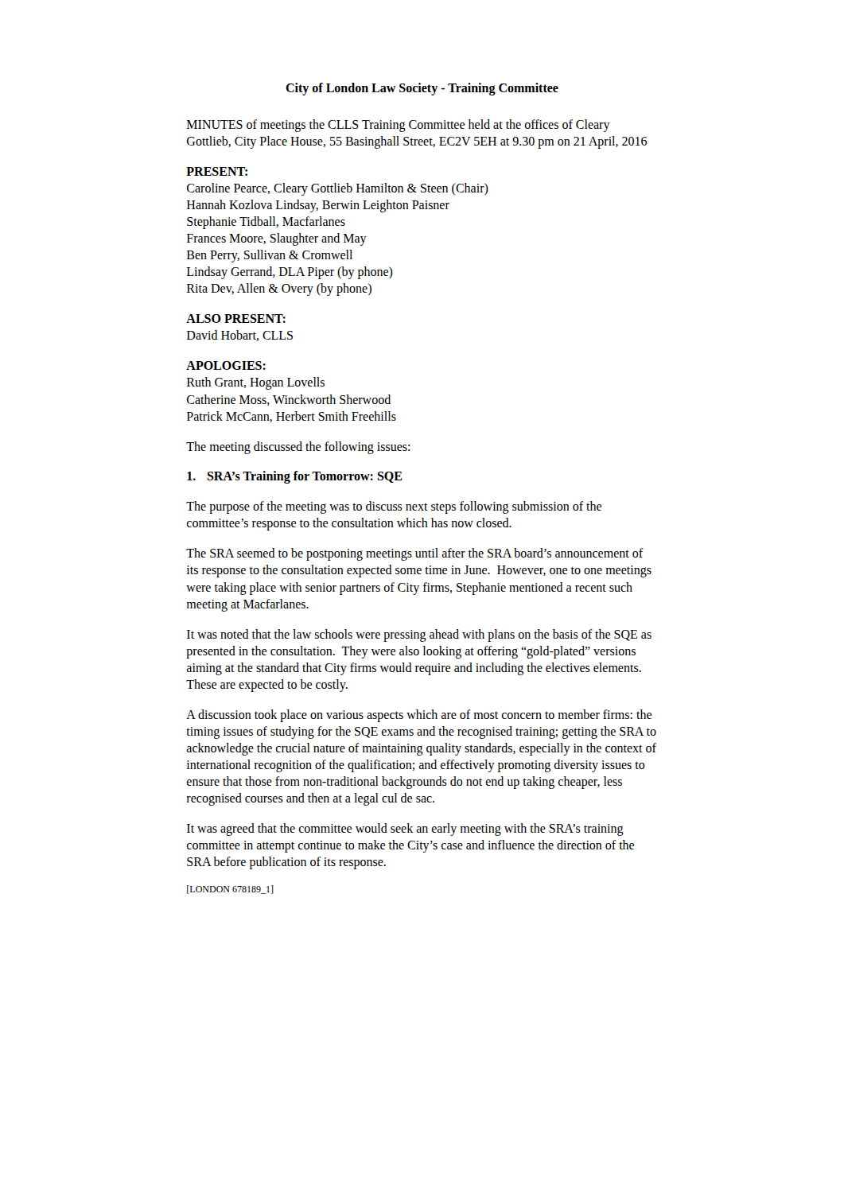City of London Law Society - Training Committee
MINUTES of meetings the CLLS Training Committee held at the offices of Cleary Gottlieb, City Place House, 55 Basinghall Street, EC2V 5EH at 9.30 pm on 21 April, 2016
PRESENT:
Caroline Pearce, Cleary Gottlieb Hamilton & Steen (Chair)
Hannah Kozlova Lindsay, Berwin Leighton Paisner
Stephanie Tidball, Macfarlanes
Frances Moore, Slaughter and May
Ben Perry, Sullivan & Cromwell
Lindsay Gerrand, DLA Piper (by phone)
Rita Dev, Allen & Overy (by phone)
ALSO PRESENT:
David Hobart, CLLS
APOLOGIES:
Ruth Grant, Hogan Lovells
Catherine Moss, Winckworth Sherwood
Patrick McCann, Herbert Smith Freehills
The meeting discussed the following issues:
1. SRA’s Training for Tomorrow: SQE
The purpose of the meeting was to discuss next steps following submission of the committee’s response to the consultation which has now closed.
The SRA seemed to be postponing meetings until after the SRA board’s announcement of its response to the consultation expected some time in June. However, one to one meetings were taking place with senior partners of City firms, Stephanie mentioned a recent such meeting at Macfarlanes.
It was noted that the law schools were pressing ahead with plans on the basis of the SQE as presented in the consultation. They were also looking at offering “gold-plated” versions aiming at the standard that City firms would require and including the electives elements. These are expected to be costly.
A discussion took place on various aspects which are of most concern to member firms: the timing issues of studying for the SQE exams and the recognised training; getting the SRA to acknowledge the crucial nature of maintaining quality standards, especially in the context of international recognition of the qualification; and effectively promoting diversity issues to ensure that those from non-traditional backgrounds do not end up taking cheaper, less recognised courses and then at a legal cul de sac.
It was agreed that the committee would seek an early meeting with the SRA’s training committee in attempt continue to make the City’s case and influence the direction of the SRA before publication of its response.
[LONDON 678189_1]